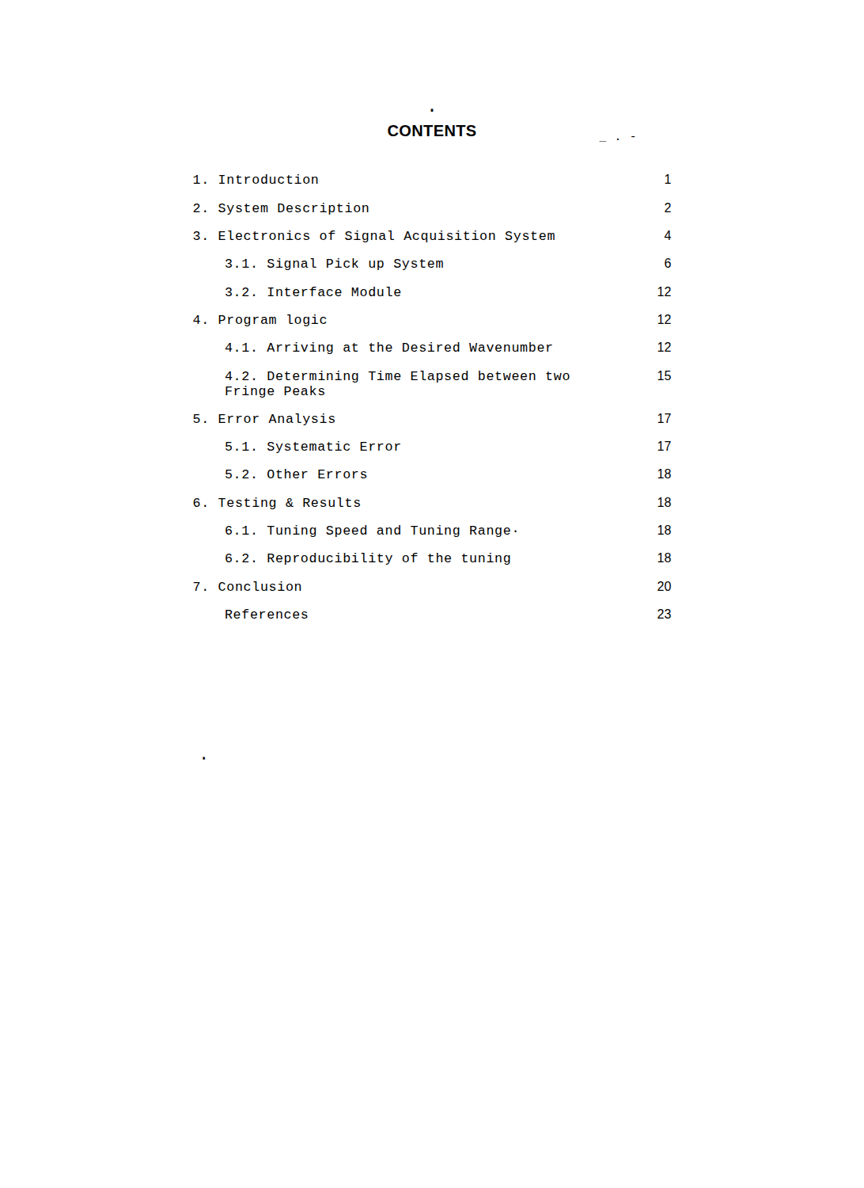.
CONTENTS
_ . -
| 1. Introduction | 1 |
| 2. System Description | 2 |
| 3. Electronics of Signal Acquisition System | 4 |
| 3.1. Signal Pick up System | 6 |
| 3.2. Interface Module | 12 |
| 4. Program logic | 12 |
| 4.1. Arriving at the Desired Wavenumber | 12 |
| 4.2. Determining Time Elapsed between two Fringe Peaks | 15 |
| 5. Error Analysis | 17 |
| 5.1. Systematic Error | 17 |
| 5.2. Other Errors | 18 |
| 6. Testing & Results | 18 |
| 6.1. Tuning Speed and Tuning Range · | 18 |
| 6.2. Reproducibility of the tuning | 18 |
| 7. Conclusion | 20 |
| References | 23 |
.